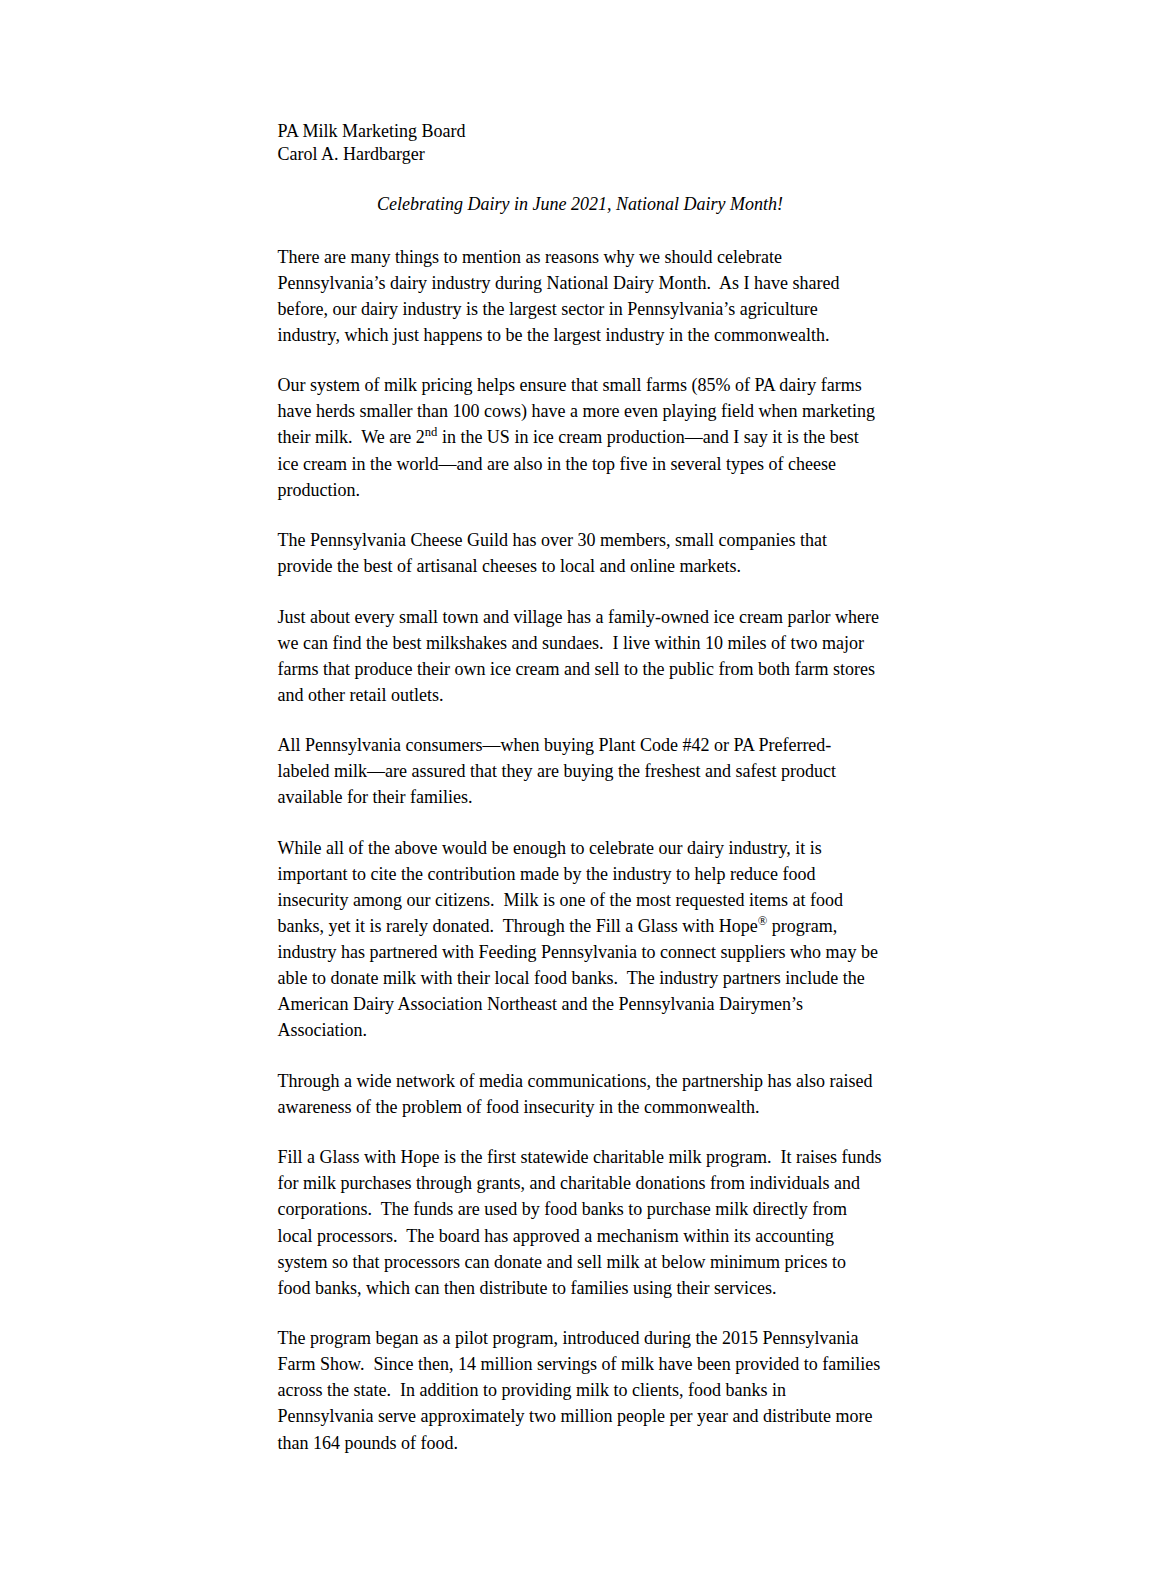PA Milk Marketing Board
Carol A. Hardbarger
Celebrating Dairy in June 2021, National Dairy Month!
There are many things to mention as reasons why we should celebrate Pennsylvania’s dairy industry during National Dairy Month. As I have shared before, our dairy industry is the largest sector in Pennsylvania’s agriculture industry, which just happens to be the largest industry in the commonwealth.
Our system of milk pricing helps ensure that small farms (85% of PA dairy farms have herds smaller than 100 cows) have a more even playing field when marketing their milk. We are 2nd in the US in ice cream production—and I say it is the best ice cream in the world—and are also in the top five in several types of cheese production.
The Pennsylvania Cheese Guild has over 30 members, small companies that provide the best of artisanal cheeses to local and online markets.
Just about every small town and village has a family-owned ice cream parlor where we can find the best milkshakes and sundaes. I live within 10 miles of two major farms that produce their own ice cream and sell to the public from both farm stores and other retail outlets.
All Pennsylvania consumers—when buying Plant Code #42 or PA Preferred-labeled milk—are assured that they are buying the freshest and safest product available for their families.
While all of the above would be enough to celebrate our dairy industry, it is important to cite the contribution made by the industry to help reduce food insecurity among our citizens. Milk is one of the most requested items at food banks, yet it is rarely donated. Through the Fill a Glass with Hope® program, industry has partnered with Feeding Pennsylvania to connect suppliers who may be able to donate milk with their local food banks. The industry partners include the American Dairy Association Northeast and the Pennsylvania Dairymen’s Association.
Through a wide network of media communications, the partnership has also raised awareness of the problem of food insecurity in the commonwealth.
Fill a Glass with Hope is the first statewide charitable milk program. It raises funds for milk purchases through grants, and charitable donations from individuals and corporations. The funds are used by food banks to purchase milk directly from local processors. The board has approved a mechanism within its accounting system so that processors can donate and sell milk at below minimum prices to food banks, which can then distribute to families using their services.
The program began as a pilot program, introduced during the 2015 Pennsylvania Farm Show. Since then, 14 million servings of milk have been provided to families across the state. In addition to providing milk to clients, food banks in Pennsylvania serve approximately two million people per year and distribute more than 164 pounds of food.